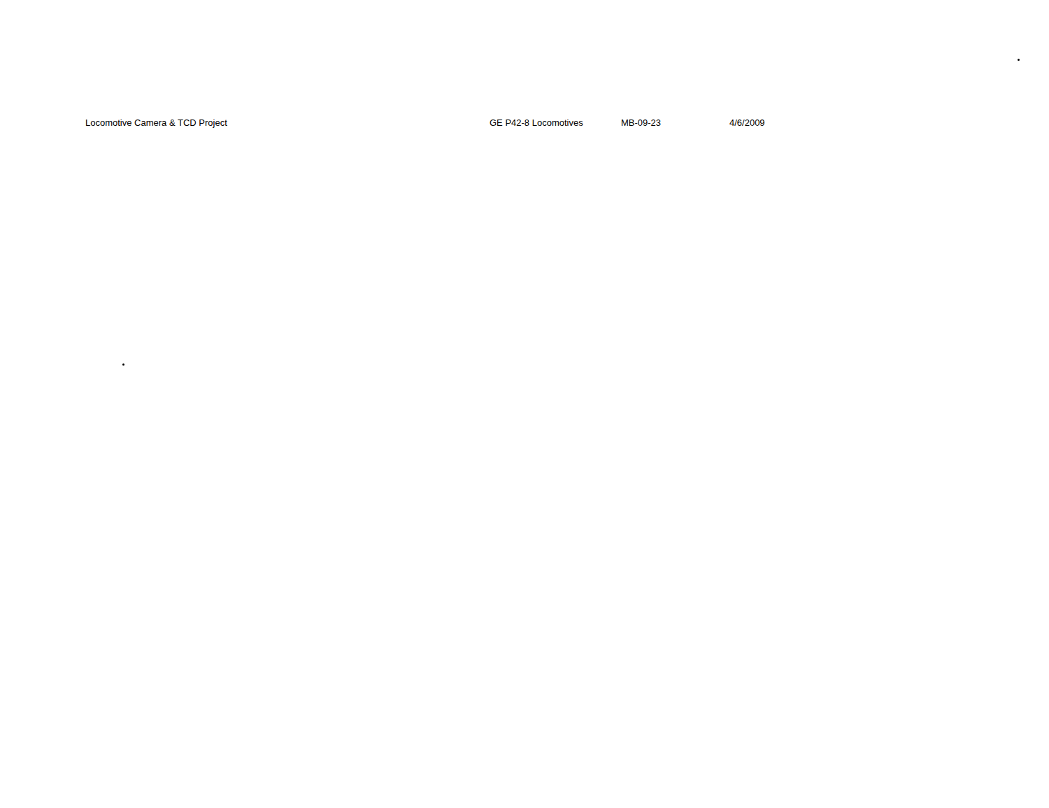Locomotive Camera & TCD Project GE P42-8 Locomotives MB-09-23 4/6/2009